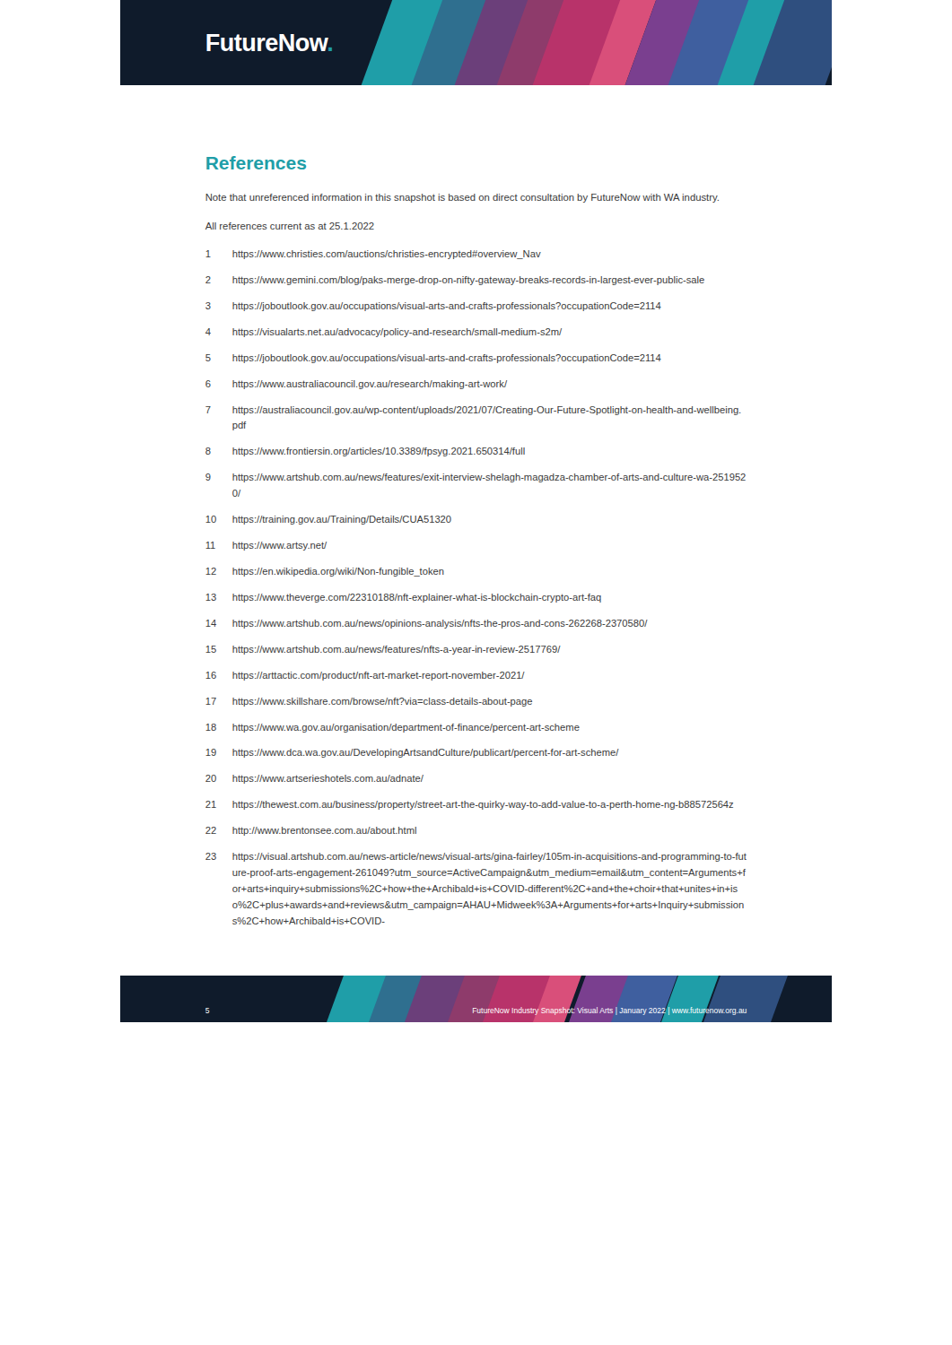Future Now.
References
Note that unreferenced information in this snapshot is based on direct consultation by FutureNow with WA industry.
All references current as at 25.1.2022
https://www.christies.com/auctions/christies-encrypted#overview_Nav
https://www.gemini.com/blog/paks-merge-drop-on-nifty-gateway-breaks-records-in-largest-ever-public-sale
https://joboutlook.gov.au/occupations/visual-arts-and-crafts-professionals?occupationCode=2114
https://visualarts.net.au/advocacy/policy-and-research/small-medium-s2m/
https://joboutlook.gov.au/occupations/visual-arts-and-crafts-professionals?occupationCode=2114
https://www.australiacouncil.gov.au/research/making-art-work/
https://australiacouncil.gov.au/wp-content/uploads/2021/07/Creating-Our-Future-Spotlight-on-health-and-wellbeing.pdf
https://www.frontiersin.org/articles/10.3389/fpsyg.2021.650314/full
https://www.artshub.com.au/news/features/exit-interview-shelagh-magadza-chamber-of-arts-and-culture-wa-2519520/
https://training.gov.au/Training/Details/CUA51320
https://www.artsy.net/
https://en.wikipedia.org/wiki/Non-fungible_token
https://www.theverge.com/22310188/nft-explainer-what-is-blockchain-crypto-art-faq
https://www.artshub.com.au/news/opinions-analysis/nfts-the-pros-and-cons-262268-2370580/
https://www.artshub.com.au/news/features/nfts-a-year-in-review-2517769/
https://arttactic.com/product/nft-art-market-report-november-2021/
https://www.skillshare.com/browse/nft?via=class-details-about-page
https://www.wa.gov.au/organisation/department-of-finance/percent-art-scheme
https://www.dca.wa.gov.au/DevelopingArtsandCulture/publicart/percent-for-art-scheme/
https://www.artserieshotels.com.au/adnate/
https://thewest.com.au/business/property/street-art-the-quirky-way-to-add-value-to-a-perth-home-ng-b88572564z
http://www.brentonsee.com.au/about.html
https://visual.artshub.com.au/news-article/news/visual-arts/gina-fairley/105m-in-acquisitions-and-programming-to-future-proof-arts-engagement-261049?utm_source=ActiveCampaign&utm_medium=email&utm_content=Arguments+for+arts+inquiry+submissions%2C+how+the+Archibald+is+COVID-different%2C+and+the+choir+that+unites+in+iso%2C+plus+awards+and+reviews&utm_campaign=AHAU+Midweek%3A+Arguments+for+arts+Inquiry+submissions%2C+how+Archibald+is+COVID-
5
FutureNow Industry Snapshot: Visual Arts | January 2022 | www.futurenow.org.au